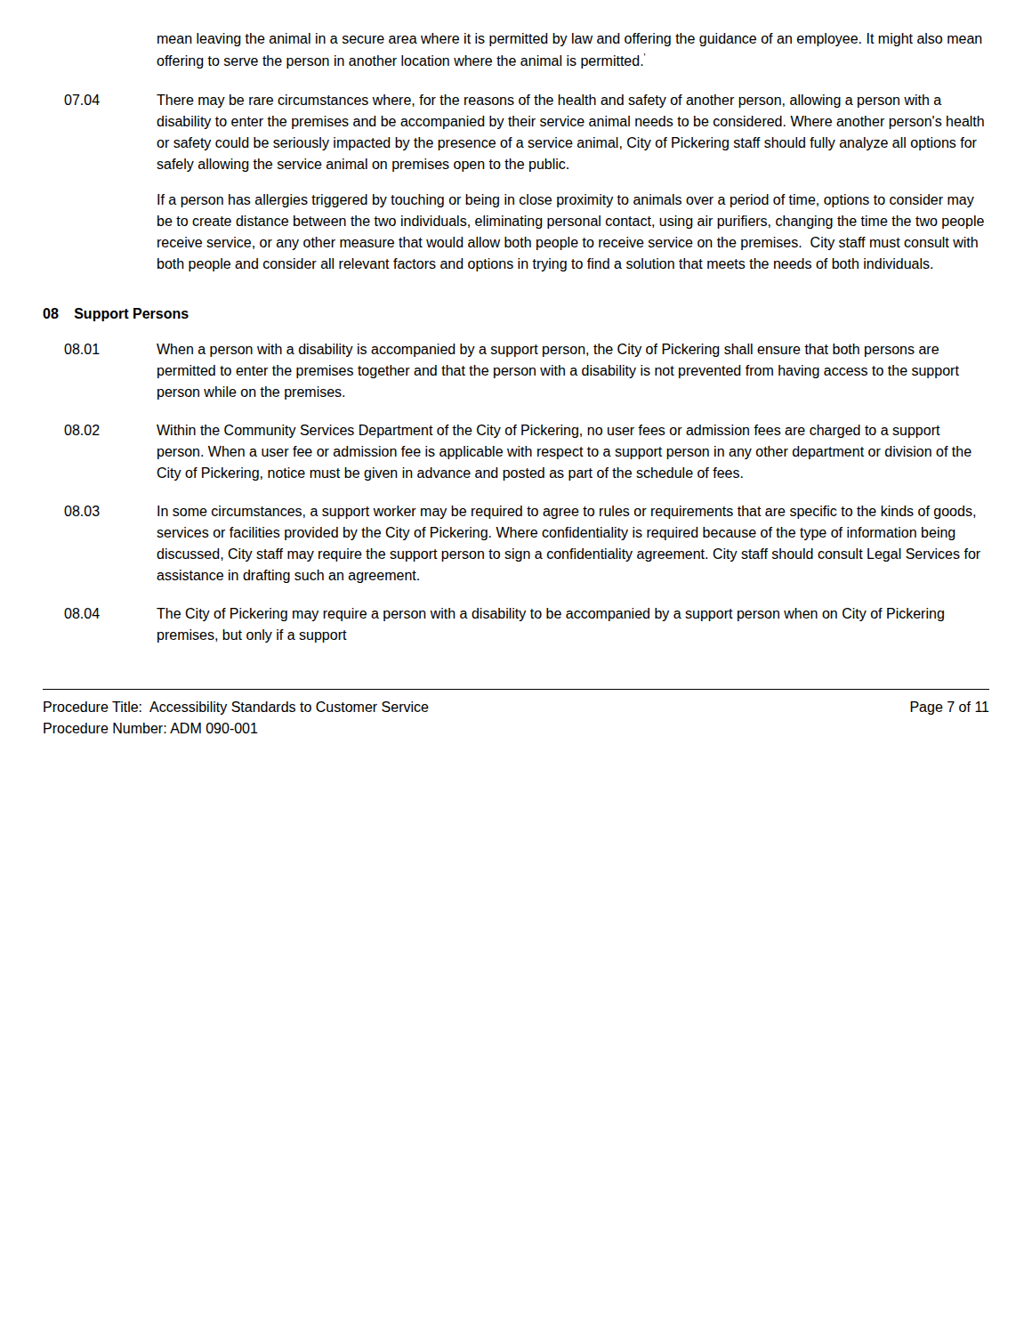mean leaving the animal in a secure area where it is permitted by law and offering the guidance of an employee. It might also mean offering to serve the person in another location where the animal is permitted.'
07.04
There may be rare circumstances where, for the reasons of the health and safety of another person, allowing a person with a disability to enter the premises and be accompanied by their service animal needs to be considered. Where another person's health or safety could be seriously impacted by the presence of a service animal, City of Pickering staff should fully analyze all options for safely allowing the service animal on premises open to the public.
If a person has allergies triggered by touching or being in close proximity to animals over a period of time, options to consider may be to create distance between the two individuals, eliminating personal contact, using air purifiers, changing the time the two people receive service, or any other measure that would allow both people to receive service on the premises. City staff must consult with both people and consider all relevant factors and options in trying to find a solution that meets the needs of both individuals.
08 Support Persons
08.01
When a person with a disability is accompanied by a support person, the City of Pickering shall ensure that both persons are permitted to enter the premises together and that the person with a disability is not prevented from having access to the support person while on the premises.
08.02
Within the Community Services Department of the City of Pickering, no user fees or admission fees are charged to a support person. When a user fee or admission fee is applicable with respect to a support person in any other department or division of the City of Pickering, notice must be given in advance and posted as part of the schedule of fees.
08.03
In some circumstances, a support worker may be required to agree to rules or requirements that are specific to the kinds of goods, services or facilities provided by the City of Pickering. Where confidentiality is required because of the type of information being discussed, City staff may require the support person to sign a confidentiality agreement. City staff should consult Legal Services for assistance in drafting such an agreement.
08.04
The City of Pickering may require a person with a disability to be accompanied by a support person when on City of Pickering premises, but only if a support
Procedure Title: Accessibility Standards to Customer Service
Procedure Number: ADM 090-001
Page 7 of 11